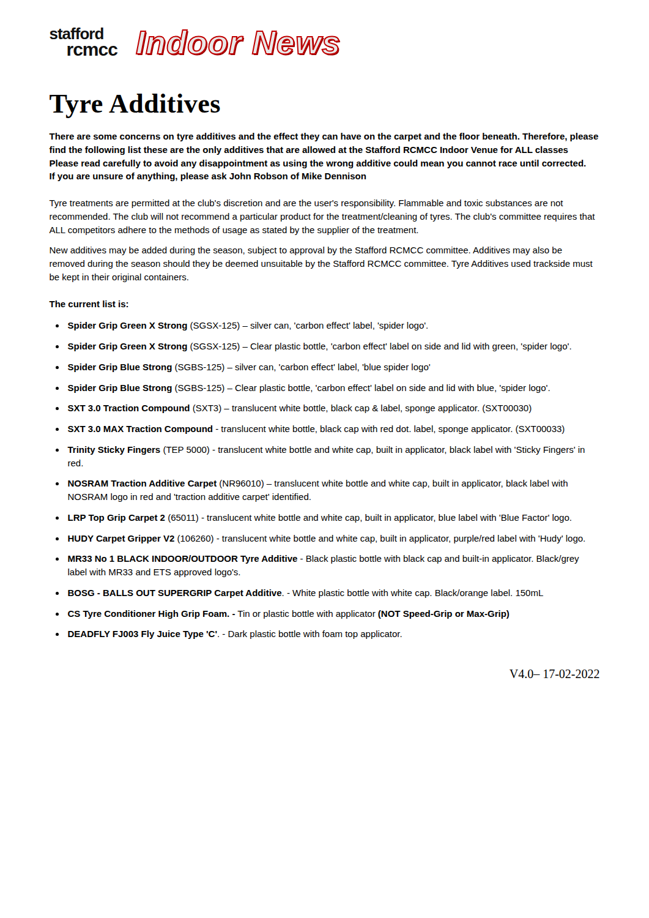stafford rcmcc
Indoor News
Tyre Additives
There are some concerns on tyre additives and the effect they can have on the carpet and the floor beneath. Therefore, please find the following list these are the only additives that are allowed at the Stafford RCMCC Indoor Venue for ALL classes Please read carefully to avoid any disappointment as using the wrong additive could mean you cannot race until corrected.
If you are unsure of anything, please ask John Robson of Mike Dennison
Tyre treatments are permitted at the club's discretion and are the user's responsibility. Flammable and toxic substances are not recommended. The club will not recommend a particular product for the treatment/cleaning of tyres. The club's committee requires that ALL competitors adhere to the methods of usage as stated by the supplier of the treatment.
New additives may be added during the season, subject to approval by the Stafford RCMCC committee. Additives may also be removed during the season should they be deemed unsuitable by the Stafford RCMCC committee. Tyre Additives used trackside must be kept in their original containers.
The current list is:
Spider Grip Green X Strong (SGSX-125) – silver can, 'carbon effect' label, 'spider logo'.
Spider Grip Green X Strong (SGSX-125) – Clear plastic bottle, 'carbon effect' label on side and lid with green, 'spider logo'.
Spider Grip Blue Strong (SGBS-125) – silver can, 'carbon effect' label, 'blue spider logo'
Spider Grip Blue Strong (SGBS-125) – Clear plastic bottle, 'carbon effect' label on side and lid with blue, 'spider logo'.
SXT 3.0 Traction Compound (SXT3) – translucent white bottle, black cap & label, sponge applicator. (SXT00030)
SXT 3.0 MAX Traction Compound - translucent white bottle, black cap with red dot. label, sponge applicator. (SXT00033)
Trinity Sticky Fingers (TEP 5000) - translucent white bottle and white cap, built in applicator, black label with 'Sticky Fingers' in red.
NOSRAM Traction Additive Carpet (NR96010) – translucent white bottle and white cap, built in applicator, black label with NOSRAM logo in red and 'traction additive carpet' identified.
LRP Top Grip Carpet 2 (65011) - translucent white bottle and white cap, built in applicator, blue label with 'Blue Factor' logo.
HUDY Carpet Gripper V2 (106260) - translucent white bottle and white cap, built in applicator, purple/red label with 'Hudy' logo.
MR33 No 1 BLACK INDOOR/OUTDOOR Tyre Additive - Black plastic bottle with black cap and built-in applicator. Black/grey label with MR33 and ETS approved logo's.
BOSG - BALLS OUT SUPERGRIP Carpet Additive. - White plastic bottle with white cap. Black/orange label. 150mL
CS Tyre Conditioner High Grip Foam. - Tin or plastic bottle with applicator (NOT Speed-Grip or Max-Grip)
DEADFLY FJ003 Fly Juice Type 'C'. - Dark plastic bottle with foam top applicator.
V4.0– 17-02-2022